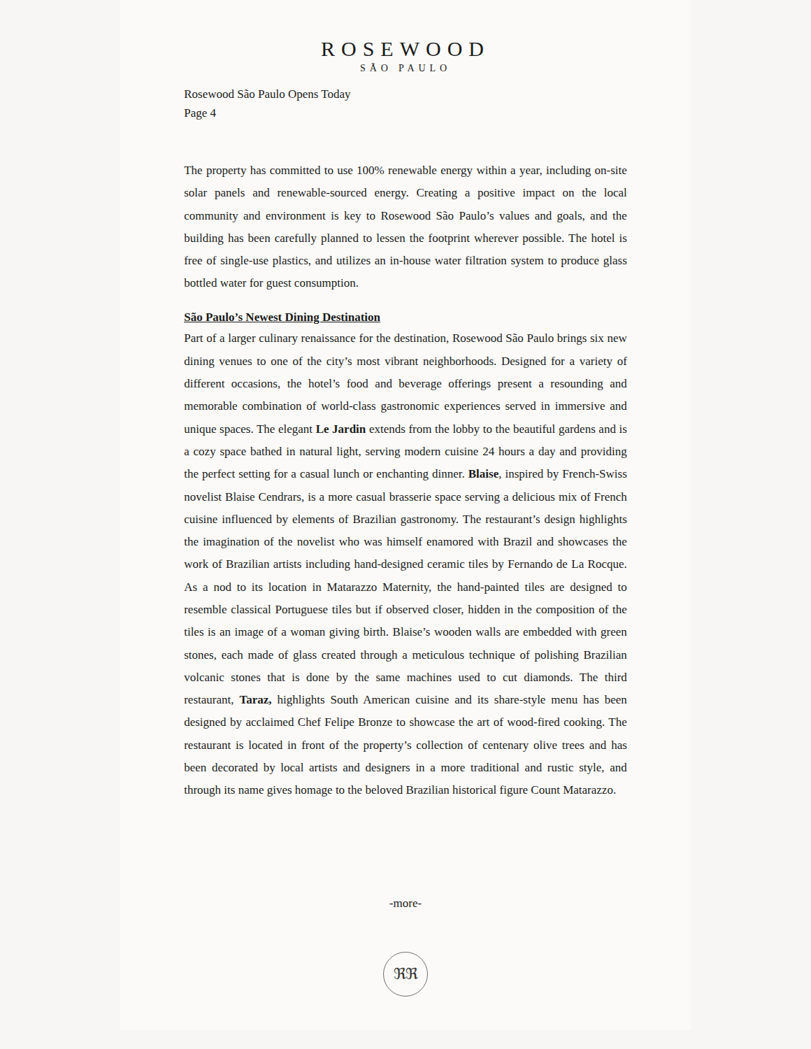ROSEWOOD
SÃO PAULO
Rosewood São Paulo Opens Today
Page 4
The property has committed to use 100% renewable energy within a year, including on-site solar panels and renewable-sourced energy. Creating a positive impact on the local community and environment is key to Rosewood São Paulo’s values and goals, and the building has been carefully planned to lessen the footprint wherever possible. The hotel is free of single-use plastics, and utilizes an in-house water filtration system to produce glass bottled water for guest consumption.
São Paulo’s Newest Dining Destination
Part of a larger culinary renaissance for the destination, Rosewood São Paulo brings six new dining venues to one of the city’s most vibrant neighborhoods. Designed for a variety of different occasions, the hotel’s food and beverage offerings present a resounding and memorable combination of world-class gastronomic experiences served in immersive and unique spaces. The elegant Le Jardin extends from the lobby to the beautiful gardens and is a cozy space bathed in natural light, serving modern cuisine 24 hours a day and providing the perfect setting for a casual lunch or enchanting dinner. Blaise, inspired by French-Swiss novelist Blaise Cendrars, is a more casual brasserie space serving a delicious mix of French cuisine influenced by elements of Brazilian gastronomy. The restaurant’s design highlights the imagination of the novelist who was himself enamored with Brazil and showcases the work of Brazilian artists including hand-designed ceramic tiles by Fernando de La Rocque. As a nod to its location in Matarazzo Maternity, the hand-painted tiles are designed to resemble classical Portuguese tiles but if observed closer, hidden in the composition of the tiles is an image of a woman giving birth. Blaise’s wooden walls are embedded with green stones, each made of glass created through a meticulous technique of polishing Brazilian volcanic stones that is done by the same machines used to cut diamonds. The third restaurant, Taraz, highlights South American cuisine and its share-style menu has been designed by acclaimed Chef Felipe Bronze to showcase the art of wood-fired cooking. The restaurant is located in front of the property’s collection of centenary olive trees and has been decorated by local artists and designers in a more traditional and rustic style, and through its name gives homage to the beloved Brazilian historical figure Count Matarazzo.
-more-
ℜℜ